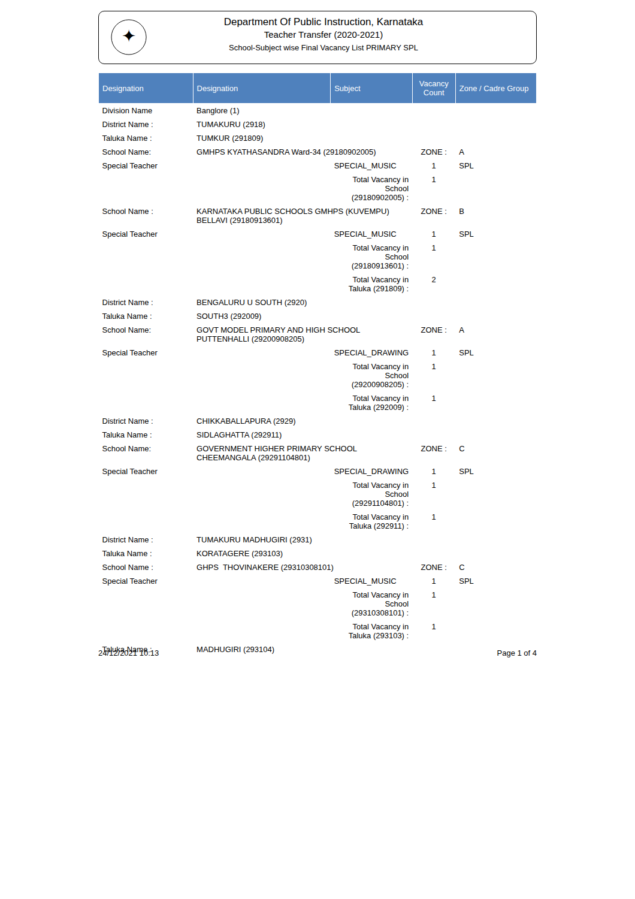Department Of Public Instruction, Karnataka
Teacher Transfer (2020-2021)
School-Subject wise Final Vacancy List PRIMARY SPL
| Designation | Designation | Subject | Vacancy Count | Zone / Cadre Group |
| --- | --- | --- | --- | --- |
| Division Name | Banglore (1) |
| District Name : | TUMAKURU (2918) |
| Taluka Name : | TUMKUR (291809) |
| School Name: | GMHPS KYATHASANDRA Ward-34 (29180902005) | ZONE : | A |
| Special Teacher | SPECIAL_MUSIC | 1 | SPL |
| | Total Vacancy in School (29180902005) : | 1 | |
| School Name : | KARNATAKA PUBLIC SCHOOLS GMHPS (KUVEMPU) BELLAVI (29180913601) | ZONE : | B |
| Special Teacher | SPECIAL_MUSIC | 1 | SPL |
| | Total Vacancy in School (29180913601) : | 1 | |
| | Total Vacancy in Taluka (291809) : | 2 | |
| District Name : | BENGALURU U SOUTH (2920) |
| Taluka Name : | SOUTH3 (292009) |
| School Name: | GOVT MODEL PRIMARY AND HIGH SCHOOL PUTTENHALLI (29200908205) | ZONE : | A |
| Special Teacher | SPECIAL_DRAWING | 1 | SPL |
| | Total Vacancy in School (29200908205) : | 1 | |
| | Total Vacancy in Taluka (292009) : | 1 | |
| District Name : | CHIKKABALLAPURA (2929) |
| Taluka Name : | SIDLAGHATTA (292911) |
| School Name: | GOVERNMENT HIGHER PRIMARY SCHOOL CHEEMANGALA (29291104801) | ZONE : | C |
| Special Teacher | SPECIAL_DRAWING | 1 | SPL |
| | Total Vacancy in School (29291104801) : | 1 | |
| | Total Vacancy in Taluka (292911) : | 1 | |
| District Name : | TUMAKURU MADHUGIRI (2931) |
| Taluka Name : | KORATAGERE (293103) |
| School Name : | GHPS THOVINAKERE (29310308101) | ZONE : | C |
| Special Teacher | SPECIAL_MUSIC | 1 | SPL |
| | Total Vacancy in School (29310308101) : | 1 | |
| | Total Vacancy in Taluka (293103) : | 1 | |
| Taluka Name : | MADHUGIRI (293104) |
24/12/2021 10:13
Page 1 of 4